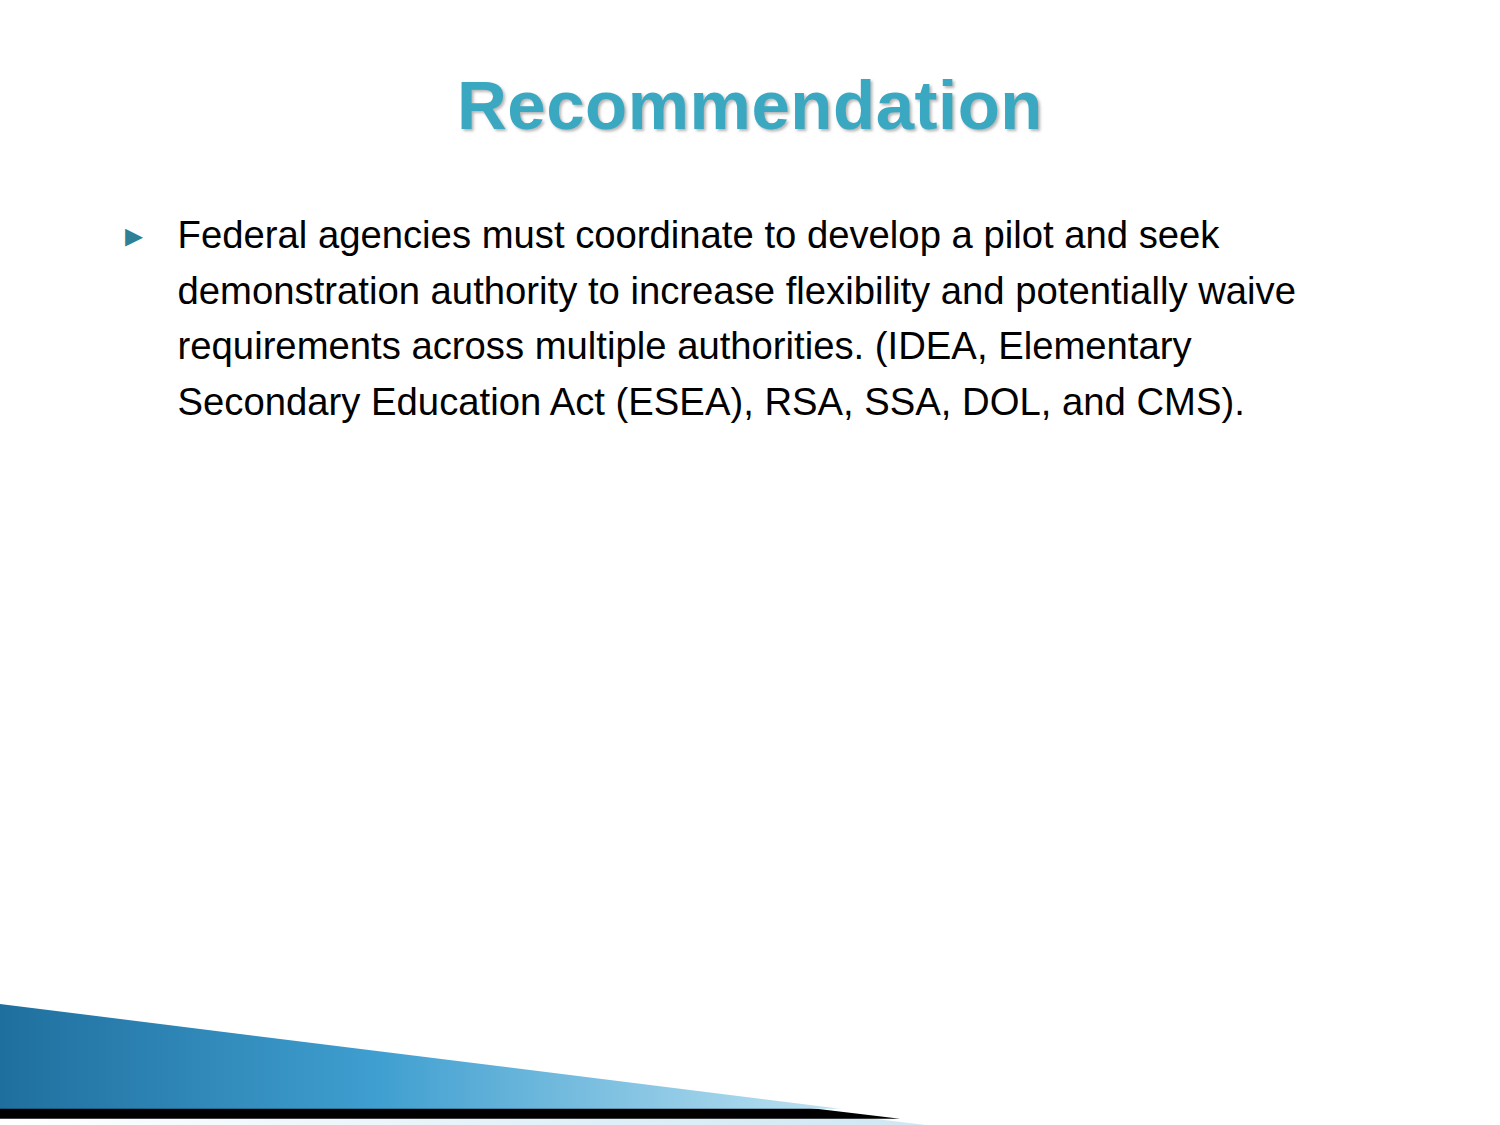Recommendation
Federal agencies must coordinate to develop a pilot and seek demonstration authority to increase flexibility and potentially waive requirements across multiple authorities. (IDEA, Elementary Secondary Education Act (ESEA), RSA, SSA, DOL, and CMS).